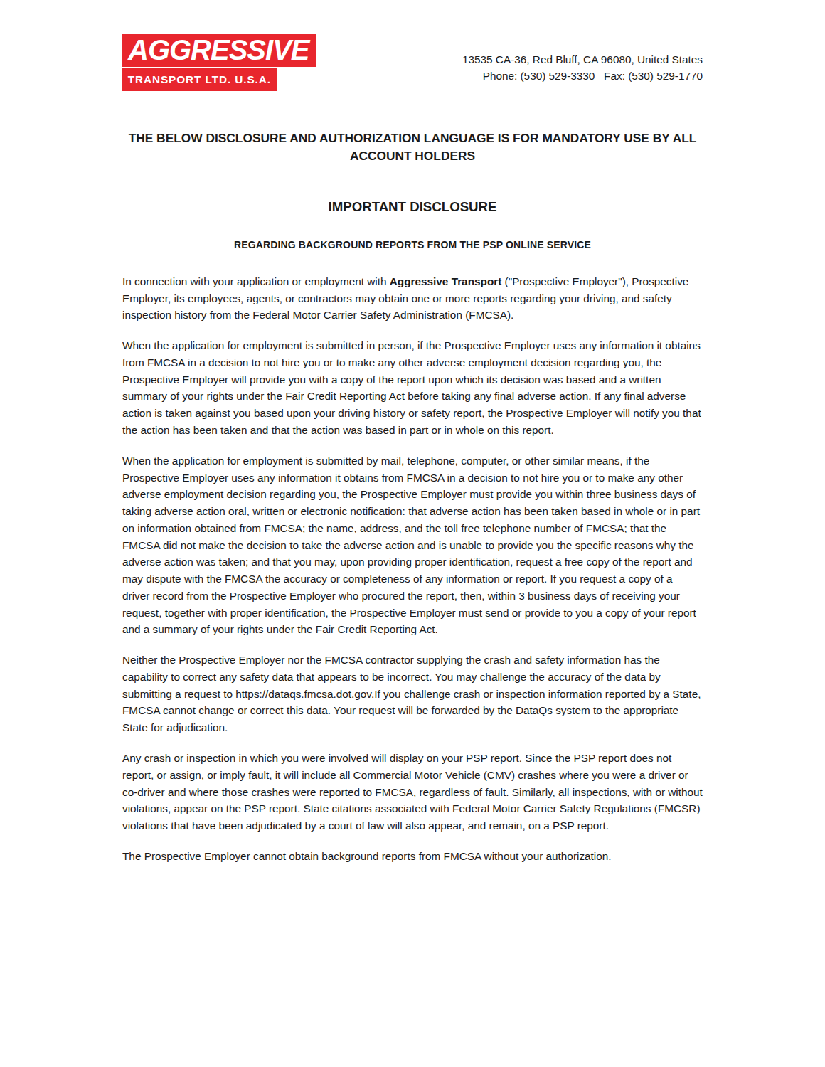AGGRESSIVE TRANSPORT LTD. U.S.A.
13535 CA-36, Red Bluff, CA 96080, United States
Phone: (530) 529-3330 Fax: (530) 529-1770
The below disclosure and authorization language is for mandatory use by all account holders
Important Disclosure
Regarding Background Reports from the PSP Online Service
In connection with your application or employment with Aggressive Transport ("Prospective Employer"), Prospective Employer, its employees, agents, or contractors may obtain one or more reports regarding your driving, and safety inspection history from the Federal Motor Carrier Safety Administration (FMCSA).
When the application for employment is submitted in person, if the Prospective Employer uses any information it obtains from FMCSA in a decision to not hire you or to make any other adverse employment decision regarding you, the Prospective Employer will provide you with a copy of the report upon which its decision was based and a written summary of your rights under the Fair Credit Reporting Act before taking any final adverse action. If any final adverse action is taken against you based upon your driving history or safety report, the Prospective Employer will notify you that the action has been taken and that the action was based in part or in whole on this report.
When the application for employment is submitted by mail, telephone, computer, or other similar means, if the Prospective Employer uses any information it obtains from FMCSA in a decision to not hire you or to make any other adverse employment decision regarding you, the Prospective Employer must provide you within three business days of taking adverse action oral, written or electronic notification: that adverse action has been taken based in whole or in part on information obtained from FMCSA; the name, address, and the toll free telephone number of FMCSA; that the FMCSA did not make the decision to take the adverse action and is unable to provide you the specific reasons why the adverse action was taken; and that you may, upon providing proper identification, request a free copy of the report and may dispute with the FMCSA the accuracy or completeness of any information or report. If you request a copy of a driver record from the Prospective Employer who procured the report, then, within 3 business days of receiving your request, together with proper identification, the Prospective Employer must send or provide to you a copy of your report and a summary of your rights under the Fair Credit Reporting Act.
Neither the Prospective Employer nor the FMCSA contractor supplying the crash and safety information has the capability to correct any safety data that appears to be incorrect. You may challenge the accuracy of the data by submitting a request to https://dataqs.fmcsa.dot.gov.If you challenge crash or inspection information reported by a State, FMCSA cannot change or correct this data. Your request will be forwarded by the DataQs system to the appropriate State for adjudication.
Any crash or inspection in which you were involved will display on your PSP report. Since the PSP report does not report, or assign, or imply fault, it will include all Commercial Motor Vehicle (CMV) crashes where you were a driver or co-driver and where those crashes were reported to FMCSA, regardless of fault. Similarly, all inspections, with or without violations, appear on the PSP report. State citations associated with Federal Motor Carrier Safety Regulations (FMCSR) violations that have been adjudicated by a court of law will also appear, and remain, on a PSP report.
The Prospective Employer cannot obtain background reports from FMCSA without your authorization.